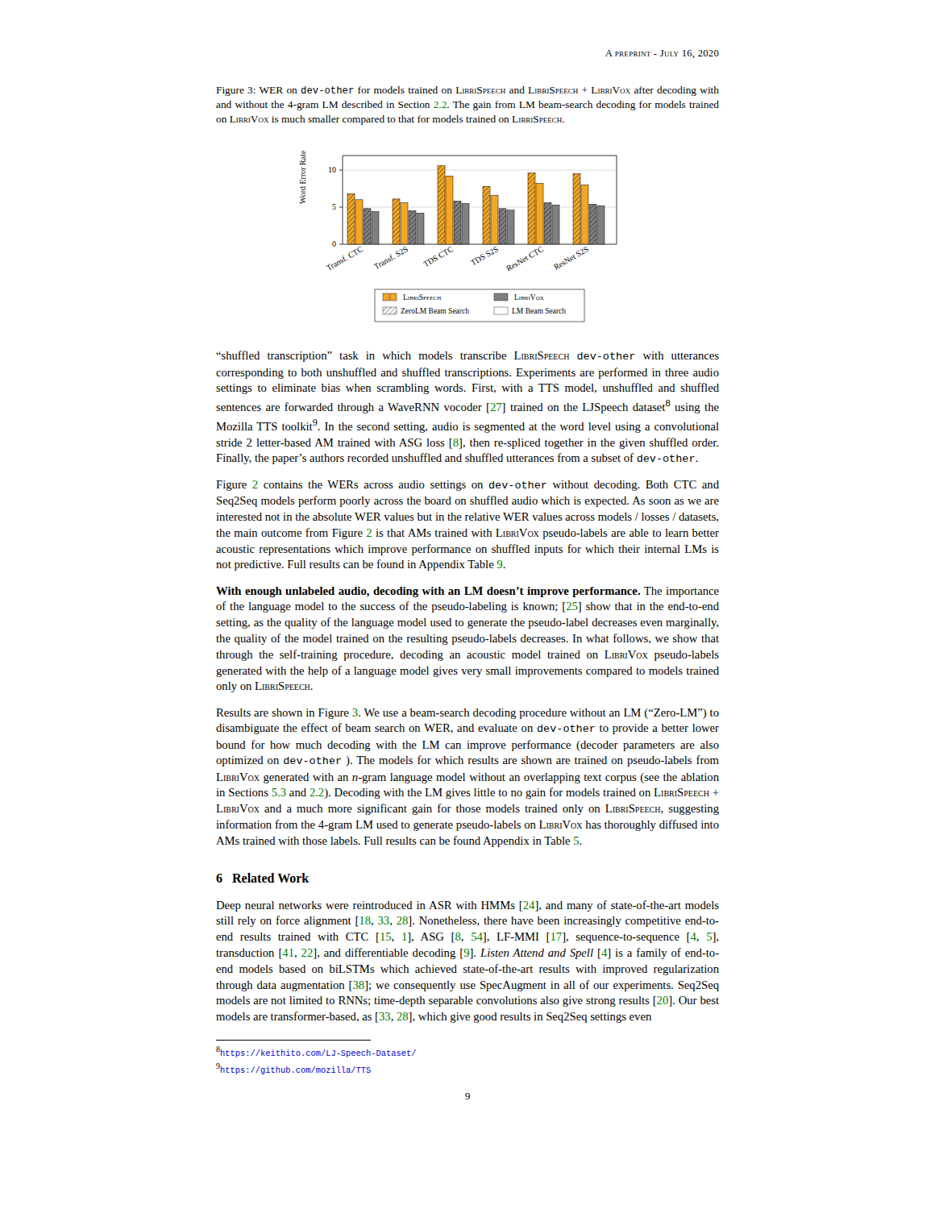A preprint - July 16, 2020
Figure 3: WER on dev-other for models trained on LibriSpeech and LibriSpeech + LibriVox after decoding with and without the 4-gram LM described in Section 2.2. The gain from LM beam-search decoding for models trained on LibriVox is much smaller compared to that for models trained on LibriSpeech.
Word Error Rate 0 5 10 Group 1: Transf. CTC (6.8, 6.0, 4.8, 4.4) Transf. CTC Transf. S2S TDS CTC TDS S2S ResNet CTC ResNet S2S LibriSpeech LibriVox ZeroLM Beam Search LM Beam Search
“shuffled transcription” task in which models transcribe LibriSpeech dev-other with utterances corresponding to both unshuffled and shuffled transcriptions. Experiments are performed in three audio settings to eliminate bias when scrambling words. First, with a TTS model, unshuffled and shuffled sentences are forwarded through a WaveRNN vocoder [27] trained on the LJSpeech dataset8 using the Mozilla TTS toolkit9. In the second setting, audio is segmented at the word level using a convolutional stride 2 letter-based AM trained with ASG loss [8], then re-spliced together in the given shuffled order. Finally, the paper’s authors recorded unshuffled and shuffled utterances from a subset of dev-other.
Figure 2 contains the WERs across audio settings on dev-other without decoding. Both CTC and Seq2Seq models perform poorly across the board on shuffled audio which is expected. As soon as we are interested not in the absolute WER values but in the relative WER values across models / losses / datasets, the main outcome from Figure 2 is that AMs trained with LibriVox pseudo-labels are able to learn better acoustic representations which improve performance on shuffled inputs for which their internal LMs is not predictive. Full results can be found in Appendix Table 9.
With enough unlabeled audio, decoding with an LM doesn’t improve performance. The importance of the language model to the success of the pseudo-labeling is known; [25] show that in the end-to-end setting, as the quality of the language model used to generate the pseudo-label decreases even marginally, the quality of the model trained on the resulting pseudo-labels decreases. In what follows, we show that through the self-training procedure, decoding an acoustic model trained on LibriVox pseudo-labels generated with the help of a language model gives very small improvements compared to models trained only on LibriSpeech.
Results are shown in Figure 3. We use a beam-search decoding procedure without an LM (“Zero-LM”) to disambiguate the effect of beam search on WER, and evaluate on dev-other to provide a better lower bound for how much decoding with the LM can improve performance (decoder parameters are also optimized on dev-other ). The models for which results are shown are trained on pseudo-labels from LibriVox generated with an n-gram language model without an overlapping text corpus (see the ablation in Sections 5.3 and 2.2). Decoding with the LM gives little to no gain for models trained on LibriSpeech + LibriVox and a much more significant gain for those models trained only on LibriSpeech, suggesting information from the 4-gram LM used to generate pseudo-labels on LibriVox has thoroughly diffused into AMs trained with those labels. Full results can be found Appendix in Table 5.
6 Related Work
Deep neural networks were reintroduced in ASR with HMMs [24], and many of state-of-the-art models still rely on force alignment [18, 33, 28]. Nonetheless, there have been increasingly competitive end-to-end results trained with CTC [15, 1], ASG [8, 54], LF-MMI [17], sequence-to-sequence [4, 5], transduction [41, 22], and differentiable decoding [9]. Listen Attend and Spell [4] is a family of end-to-end models based on biLSTMs which achieved state-of-the-art results with improved regularization through data augmentation [38]; we consequently use SpecAugment in all of our experiments. Seq2Seq models are not limited to RNNs; time-depth separable convolutions also give strong results [20]. Our best models are transformer-based, as [33, 28], which give good results in Seq2Seq settings even
8https://keithito.com/LJ-Speech-Dataset/
9https://github.com/mozilla/TTS
9